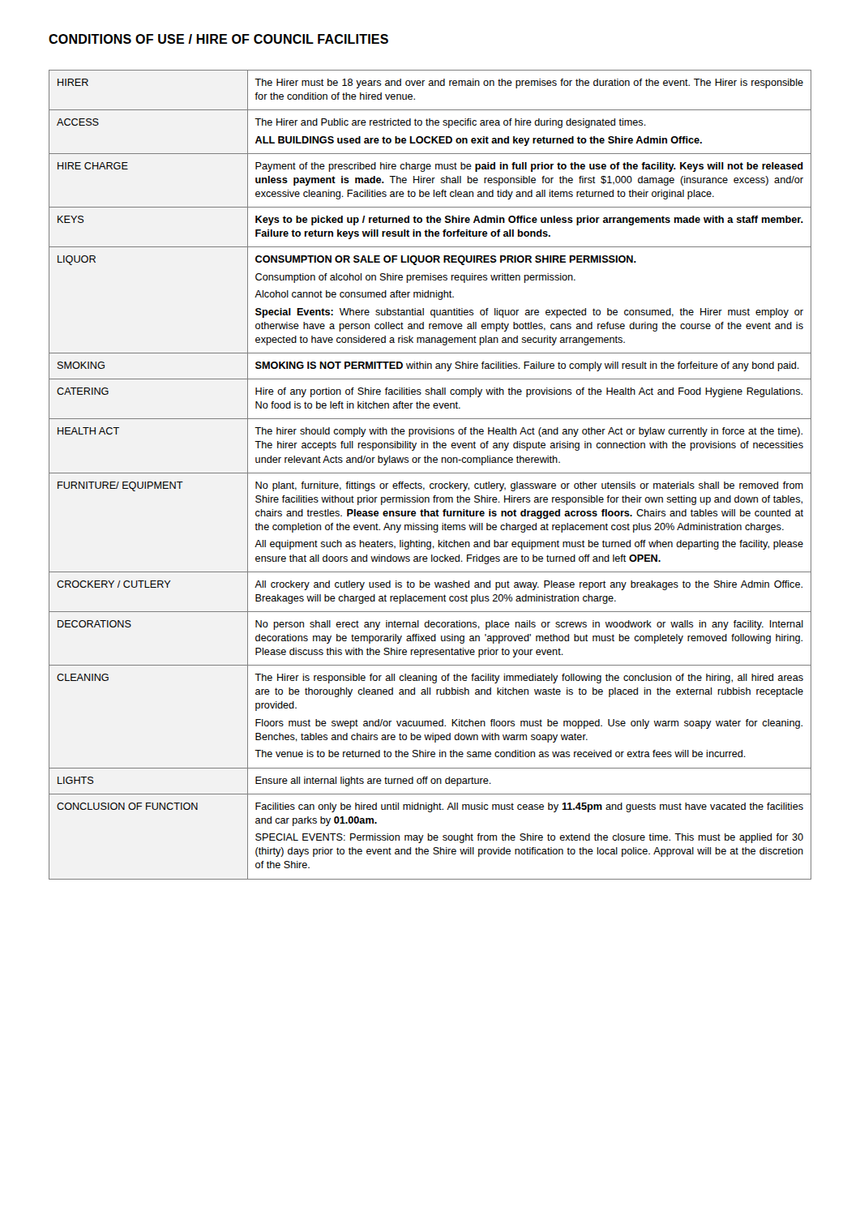CONDITIONS OF USE / HIRE OF COUNCIL FACILITIES
| HIRER | The Hirer must be 18 years and over and remain on the premises for the duration of the event. The Hirer is responsible for the condition of the hired venue. |
| ACCESS | The Hirer and Public are restricted to the specific area of hire during designated times. ALL BUILDINGS used are to be LOCKED on exit and key returned to the Shire Admin Office. |
| HIRE CHARGE | Payment of the prescribed hire charge must be paid in full prior to the use of the facility. Keys will not be released unless payment is made. The Hirer shall be responsible for the first $1,000 damage (insurance excess) and/or excessive cleaning. Facilities are to be left clean and tidy and all items returned to their original place. |
| KEYS | Keys to be picked up / returned to the Shire Admin Office unless prior arrangements made with a staff member. Failure to return keys will result in the forfeiture of all bonds. |
| LIQUOR | CONSUMPTION OR SALE OF LIQUOR REQUIRES PRIOR SHIRE PERMISSION. Consumption of alcohol on Shire premises requires written permission. Alcohol cannot be consumed after midnight. Special Events: Where substantial quantities of liquor are expected to be consumed, the Hirer must employ or otherwise have a person collect and remove all empty bottles, cans and refuse during the course of the event and is expected to have considered a risk management plan and security arrangements. |
| SMOKING | SMOKING IS NOT PERMITTED within any Shire facilities. Failure to comply will result in the forfeiture of any bond paid. |
| CATERING | Hire of any portion of Shire facilities shall comply with the provisions of the Health Act and Food Hygiene Regulations. No food is to be left in kitchen after the event. |
| HEALTH ACT | The hirer should comply with the provisions of the Health Act (and any other Act or bylaw currently in force at the time). The hirer accepts full responsibility in the event of any dispute arising in connection with the provisions of necessities under relevant Acts and/or bylaws or the non-compliance therewith. |
| FURNITURE/ EQUIPMENT | No plant, furniture, fittings or effects, crockery, cutlery, glassware or other utensils or materials shall be removed from Shire facilities without prior permission from the Shire. Hirers are responsible for their own setting up and down of tables, chairs and trestles. Please ensure that furniture is not dragged across floors. Chairs and tables will be counted at the completion of the event. Any missing items will be charged at replacement cost plus 20% Administration charges. All equipment such as heaters, lighting, kitchen and bar equipment must be turned off when departing the facility, please ensure that all doors and windows are locked. Fridges are to be turned off and left OPEN. |
| CROCKERY / CUTLERY | All crockery and cutlery used is to be washed and put away. Please report any breakages to the Shire Admin Office. Breakages will be charged at replacement cost plus 20% administration charge. |
| DECORATIONS | No person shall erect any internal decorations, place nails or screws in woodwork or walls in any facility. Internal decorations may be temporarily affixed using an 'approved' method but must be completely removed following hiring. Please discuss this with the Shire representative prior to your event. |
| CLEANING | The Hirer is responsible for all cleaning of the facility immediately following the conclusion of the hiring, all hired areas are to be thoroughly cleaned and all rubbish and kitchen waste is to be placed in the external rubbish receptacle provided. Floors must be swept and/or vacuumed. Kitchen floors must be mopped. Use only warm soapy water for cleaning. Benches, tables and chairs are to be wiped down with warm soapy water. The venue is to be returned to the Shire in the same condition as was received or extra fees will be incurred. |
| LIGHTS | Ensure all internal lights are turned off on departure. |
| CONCLUSION OF FUNCTION | Facilities can only be hired until midnight. All music must cease by 11.45pm and guests must have vacated the facilities and car parks by 01.00am. SPECIAL EVENTS: Permission may be sought from the Shire to extend the closure time. This must be applied for 30 (thirty) days prior to the event and the Shire will provide notification to the local police. Approval will be at the discretion of the Shire. |